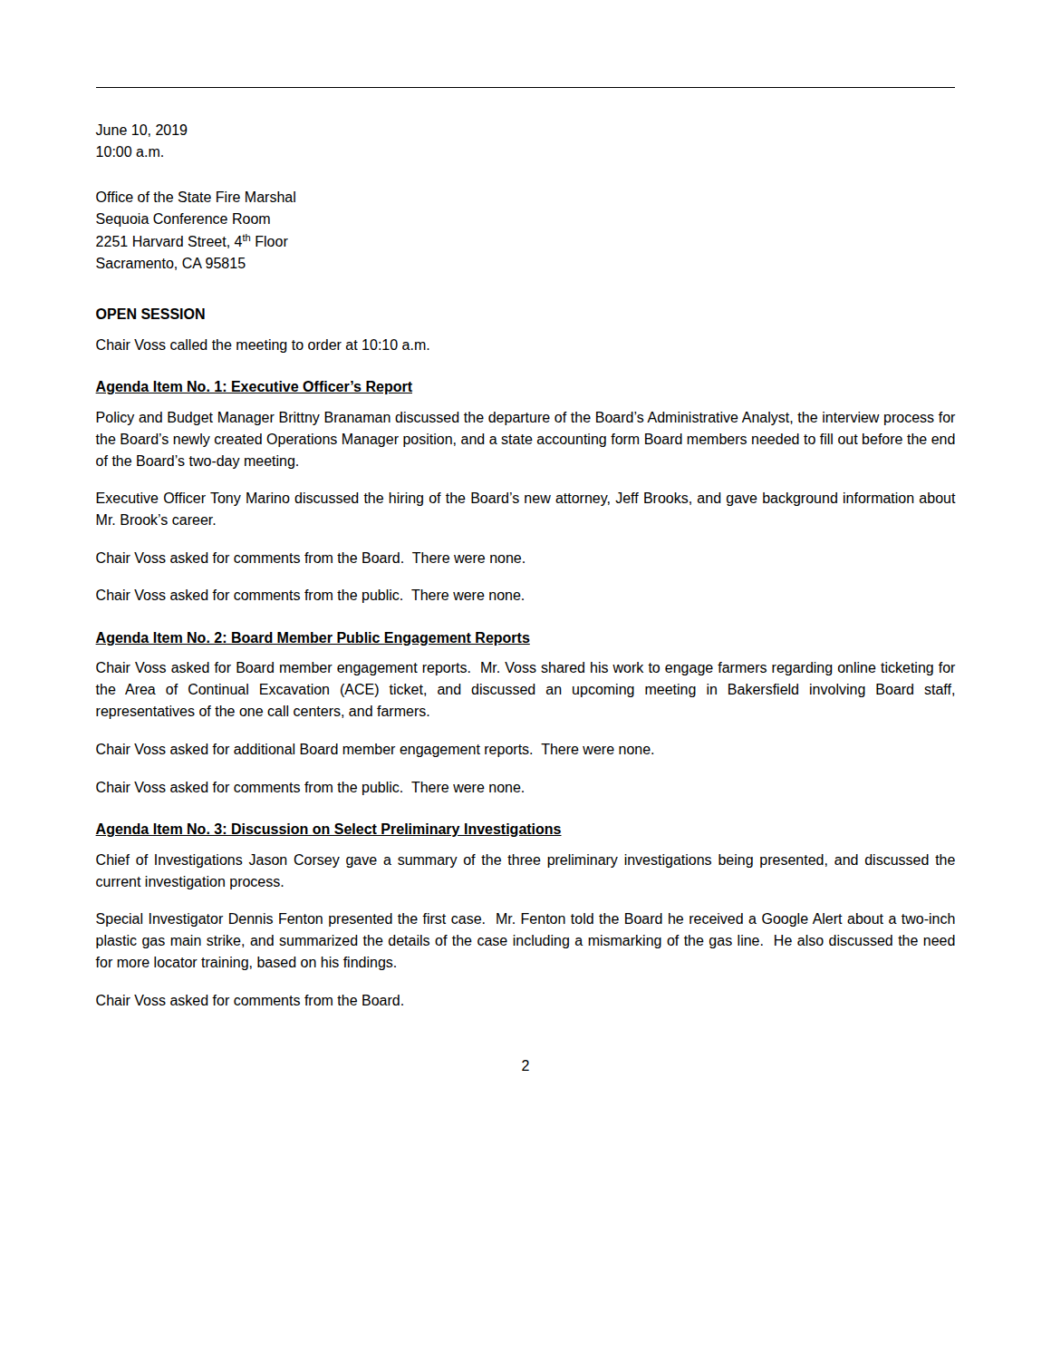June 10, 2019
10:00 a.m.
Office of the State Fire Marshal
Sequoia Conference Room
2251 Harvard Street, 4th Floor
Sacramento, CA 95815
OPEN SESSION
Chair Voss called the meeting to order at 10:10 a.m.
Agenda Item No. 1: Executive Officer’s Report
Policy and Budget Manager Brittny Branaman discussed the departure of the Board’s Administrative Analyst, the interview process for the Board’s newly created Operations Manager position, and a state accounting form Board members needed to fill out before the end of the Board’s two-day meeting.
Executive Officer Tony Marino discussed the hiring of the Board’s new attorney, Jeff Brooks, and gave background information about Mr. Brook’s career.
Chair Voss asked for comments from the Board. There were none.
Chair Voss asked for comments from the public. There were none.
Agenda Item No. 2: Board Member Public Engagement Reports
Chair Voss asked for Board member engagement reports. Mr. Voss shared his work to engage farmers regarding online ticketing for the Area of Continual Excavation (ACE) ticket, and discussed an upcoming meeting in Bakersfield involving Board staff, representatives of the one call centers, and farmers.
Chair Voss asked for additional Board member engagement reports. There were none.
Chair Voss asked for comments from the public. There were none.
Agenda Item No. 3: Discussion on Select Preliminary Investigations
Chief of Investigations Jason Corsey gave a summary of the three preliminary investigations being presented, and discussed the current investigation process.
Special Investigator Dennis Fenton presented the first case. Mr. Fenton told the Board he received a Google Alert about a two-inch plastic gas main strike, and summarized the details of the case including a mismarking of the gas line. He also discussed the need for more locator training, based on his findings.
Chair Voss asked for comments from the Board.
2